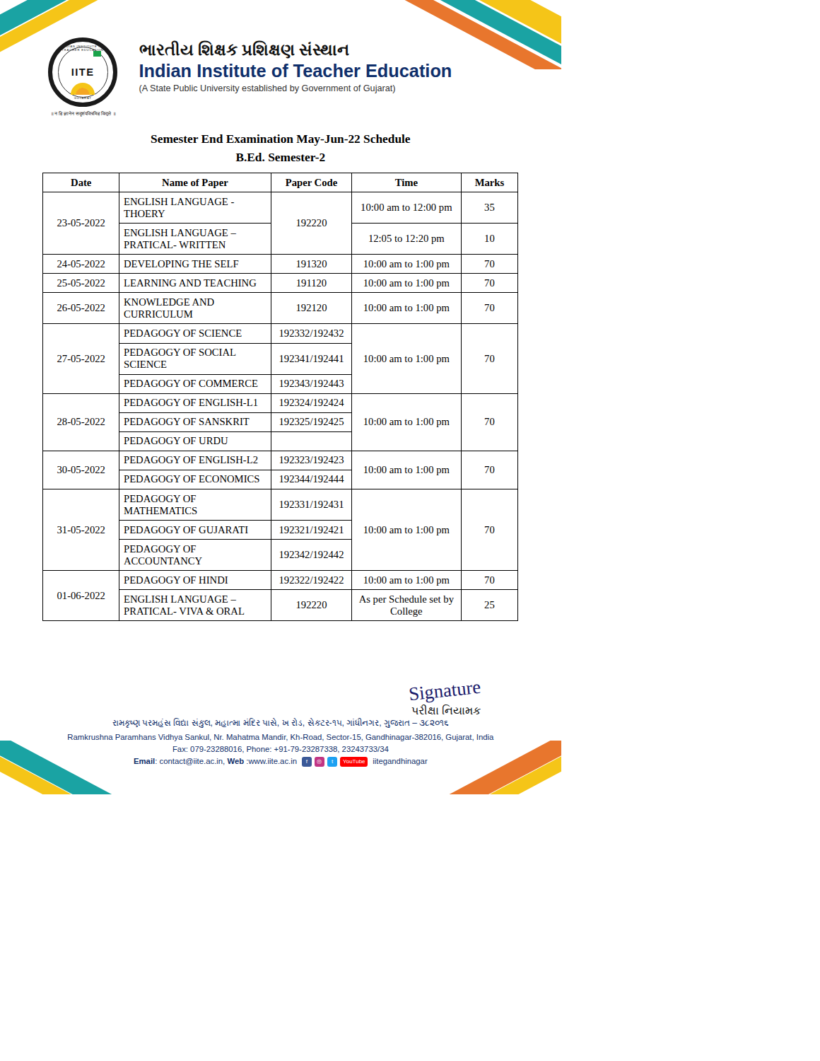INDIAN INSTITUTE OF TEACHER EDUCATION
IITE
GUJARAT
॥ न हि ज्ञानेन सदृशं पवित्रमिह विद्यते ॥
ભારતીય શિક્ષક પ્રશિક્ષણ સંસ્થાન
Indian Institute of Teacher Education
(A State Public University established by Government of Gujarat)
Semester End Examination May-Jun-22 Schedule
B.Ed. Semester-2
| Date | Name of Paper | Paper Code | Time | Marks |
| --- | --- | --- | --- | --- |
| 23-05-2022 | ENGLISH LANGUAGE - THOERY | 192220 | 10:00 am to 12:00 pm | 35 |
| ENGLISH LANGUAGE – PRATICAL- WRITTEN | 12:05 to 12:20 pm | 10 |
| 24-05-2022 | DEVELOPING THE SELF | 191320 | 10:00 am to 1:00 pm | 70 |
| 25-05-2022 | LEARNING AND TEACHING | 191120 | 10:00 am to 1:00 pm | 70 |
| 26-05-2022 | KNOWLEDGE AND CURRICULUM | 192120 | 10:00 am to 1:00 pm | 70 |
| 27-05-2022 | PEDAGOGY OF SCIENCE | 192332/192432 | 10:00 am to 1:00 pm | 70 |
| PEDAGOGY OF SOCIAL SCIENCE | 192341/192441 |
| PEDAGOGY OF COMMERCE | 192343/192443 |
| 28-05-2022 | PEDAGOGY OF ENGLISH-L1 | 192324/192424 | 10:00 am to 1:00 pm | 70 |
| PEDAGOGY OF SANSKRIT | 192325/192425 |
| PEDAGOGY OF URDU | |
| 30-05-2022 | PEDAGOGY OF ENGLISH-L2 | 192323/192423 | 10:00 am to 1:00 pm | 70 |
| PEDAGOGY OF ECONOMICS | 192344/192444 |
| 31-05-2022 | PEDAGOGY OF MATHEMATICS | 192331/192431 | 10:00 am to 1:00 pm | 70 |
| PEDAGOGY OF GUJARATI | 192321/192421 |
| PEDAGOGY OF ACCOUNTANCY | 192342/192442 |
| 01-06-2022 | PEDAGOGY OF HINDI | 192322/192422 | 10:00 am to 1:00 pm | 70 |
| ENGLISH LANGUAGE – PRATICAL- VIVA & ORAL | 192220 | As per Schedule set by College | 25 |
Signature
પરીક્ષા નિયામક
રામકૃષ્ણ પરમહંસ વિદ્યા સંકુલ, મહાત્મા મંદિર પાસે, ખ રોડ, સેક્ટર-૧૫, ગાંધીનગર, ગુજરાત – ૩૮૨૦૧૬
Ramkrushna Paramhans Vidhya Sankul, Nr. Mahatma Mandir, Kh-Road, Sector-15, Gandhinagar-382016, Gujarat, India
Fax: 079-23288016, Phone: +91-79-23287338, 23243733/34
Email: contact@iite.ac.in, Web :www.iite.ac.in f ◎ t YouTube iitegandhinagar